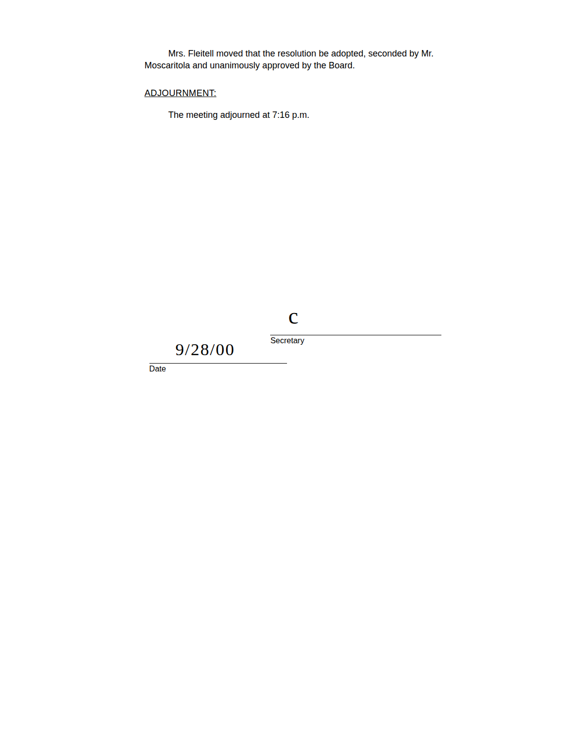Mrs. Fleitell moved that the resolution be adopted, seconded by Mr. Moscaritola and unanimously approved by the Board.
ADJOURNMENT:
The meeting adjourned at 7:16 p.m.
 c 
Secretary
9/28/00
Date